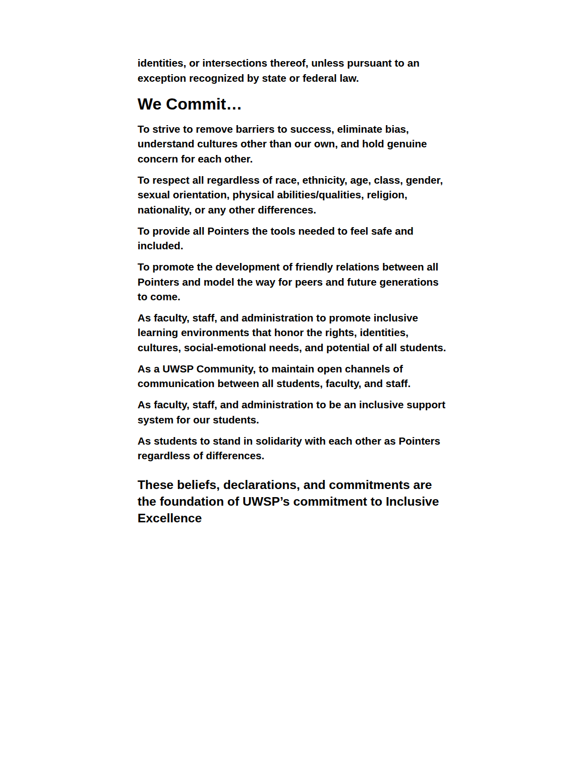identities, or intersections thereof, unless pursuant to an exception recognized by state or federal law.
We Commit…
To strive to remove barriers to success, eliminate bias, understand cultures other than our own, and hold genuine concern for each other.
To respect all regardless of race, ethnicity, age, class, gender, sexual orientation, physical abilities/qualities, religion, nationality, or any other differences.
To provide all Pointers the tools needed to feel safe and included.
To promote the development of friendly relations between all Pointers and model the way for peers and future generations to come.
As faculty, staff, and administration to promote inclusive learning environments that honor the rights, identities, cultures, social-emotional needs, and potential of all students.
As a UWSP Community, to maintain open channels of communication between all students, faculty, and staff.
As faculty, staff, and administration to be an inclusive support system for our students.
As students to stand in solidarity with each other as Pointers regardless of differences.
These beliefs, declarations, and commitments are the foundation of UWSP’s commitment to Inclusive Excellence